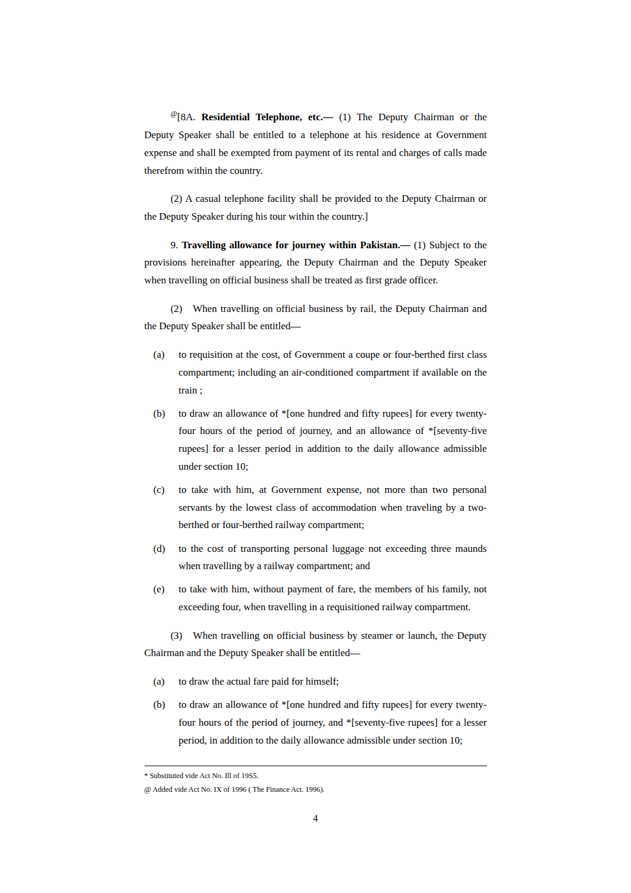@[8A. Residential Telephone, etc.— (1) The Deputy Chairman or the Deputy Speaker shall be entitled to a telephone at his residence at Government expense and shall be exempted from payment of its rental and charges of calls made therefrom within the country.
(2) A casual telephone facility shall be provided to the Deputy Chairman or the Deputy Speaker during his tour within the country.]
9. Travelling allowance for journey within Pakistan.— (1) Subject to the provisions hereinafter appearing, the Deputy Chairman and the Deputy Speaker when travelling on official business shall be treated as first grade officer.
(2) When travelling on official business by rail, the Deputy Chairman and the Deputy Speaker shall be entitled—
(a) to requisition at the cost, of Government a coupe or four-berthed first class compartment; including an air-conditioned compartment if available on the train ;
(b) to draw an allowance of *[one hundred and fifty rupees] for every twenty-four hours of the period of journey, and an allowance of *[seventy-five rupees] for a lesser period in addition to the daily allowance admissible under section 10;
(c) to take with him, at Government expense, not more than two personal servants by the lowest class of accommodation when traveling by a two-berthed or four-berthed railway compartment;
(d) to the cost of transporting personal luggage not exceeding three maunds when travelling by a railway compartment; and
(e) to take with him, without payment of fare, the members of his family, not exceeding four, when travelling in a requisitioned railway compartment.
(3) When travelling on official business by steamer or launch, the Deputy Chairman and the Deputy Speaker shall be entitled—
(a) to draw the actual fare paid for himself;
(b) to draw an allowance of *[one hundred and fifty rupees] for every twenty-four hours of the period of journey, and *[seventy-five rupees] for a lesser period, in addition to the daily allowance admissible under section 10;
* Substituted vide Act No. Ill of 19S5.
@ Added vide Act No. IX of 1996 ( The Finance Act. 1996).
4